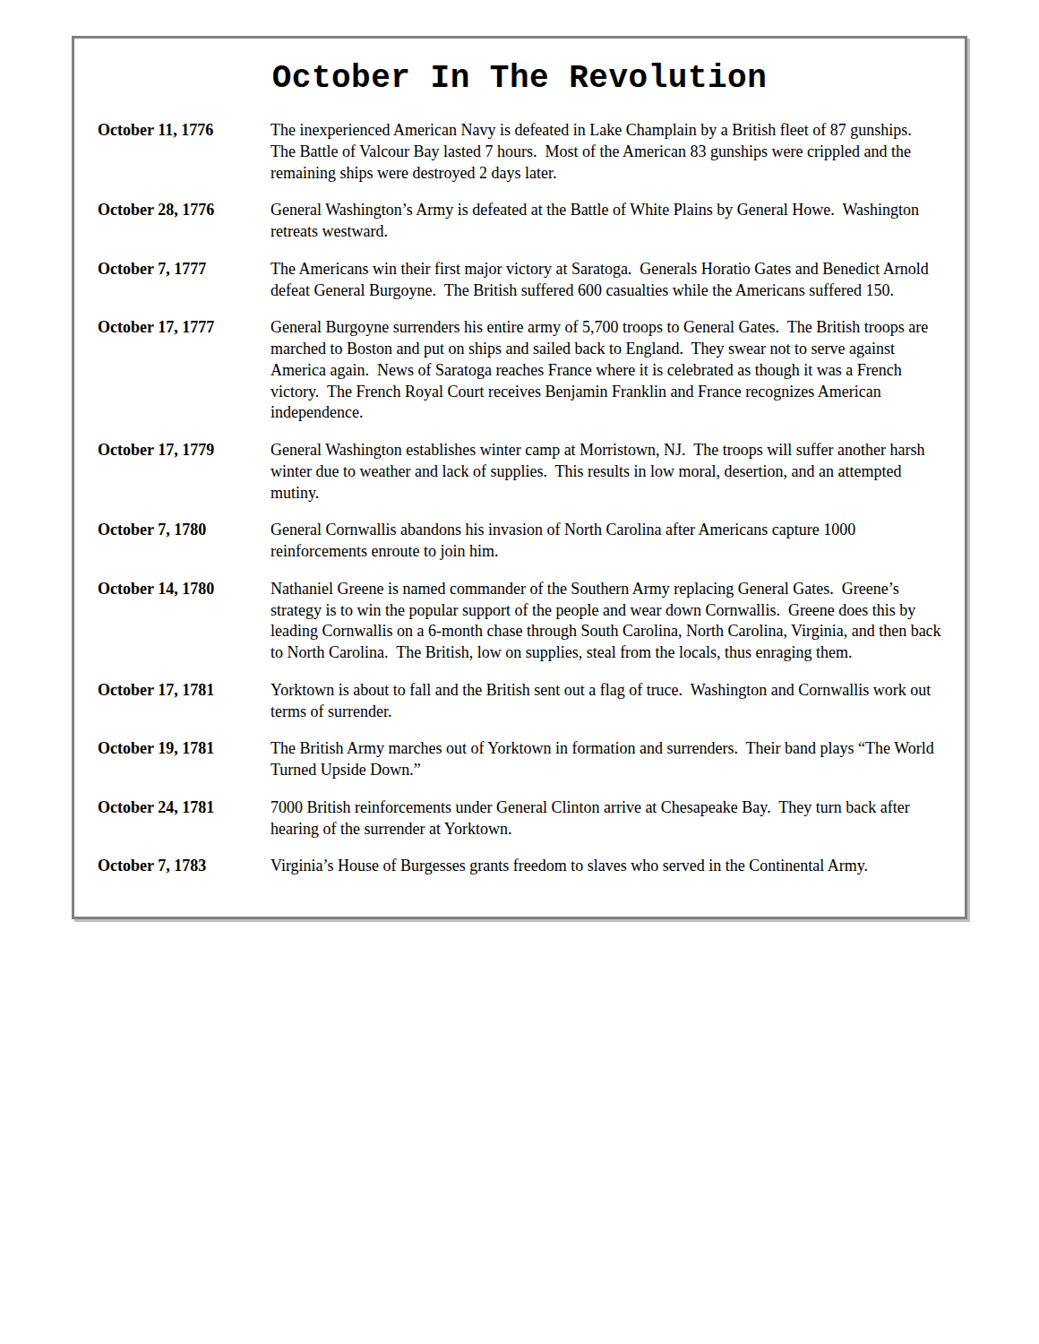October In The Revolution
| October 11, 1776 | The inexperienced American Navy is defeated in Lake Champlain by a British fleet of 87 gunships. The Battle of Valcour Bay lasted 7 hours. Most of the American 83 gunships were crippled and the remaining ships were destroyed 2 days later. |
| October 28, 1776 | General Washington’s Army is defeated at the Battle of White Plains by General Howe. Washington retreats westward. |
| October 7, 1777 | The Americans win their first major victory at Saratoga. Generals Horatio Gates and Benedict Arnold defeat General Burgoyne. The British suffered 600 casualties while the Americans suffered 150. |
| October 17, 1777 | General Burgoyne surrenders his entire army of 5,700 troops to General Gates. The British troops are marched to Boston and put on ships and sailed back to England. They swear not to serve against America again. News of Saratoga reaches France where it is celebrated as though it was a French victory. The French Royal Court receives Benjamin Franklin and France recognizes American independence. |
| October 17, 1779 | General Washington establishes winter camp at Morristown, NJ. The troops will suffer another harsh winter due to weather and lack of supplies. This results in low moral, desertion, and an attempted mutiny. |
| October 7, 1780 | General Cornwallis abandons his invasion of North Carolina after Americans capture 1000 reinforcements enroute to join him. |
| October 14, 1780 | Nathaniel Greene is named commander of the Southern Army replacing General Gates. Greene’s strategy is to win the popular support of the people and wear down Cornwallis. Greene does this by leading Cornwallis on a 6-month chase through South Carolina, North Carolina, Virginia, and then back to North Carolina. The British, low on supplies, steal from the locals, thus enraging them. |
| October 17, 1781 | Yorktown is about to fall and the British sent out a flag of truce. Washington and Cornwallis work out terms of surrender. |
| October 19, 1781 | The British Army marches out of Yorktown in formation and surrenders. Their band plays “The World Turned Upside Down.” |
| October 24, 1781 | 7000 British reinforcements under General Clinton arrive at Chesapeake Bay. They turn back after hearing of the surrender at Yorktown. |
| October 7, 1783 | Virginia’s House of Burgesses grants freedom to slaves who served in the Continental Army. |